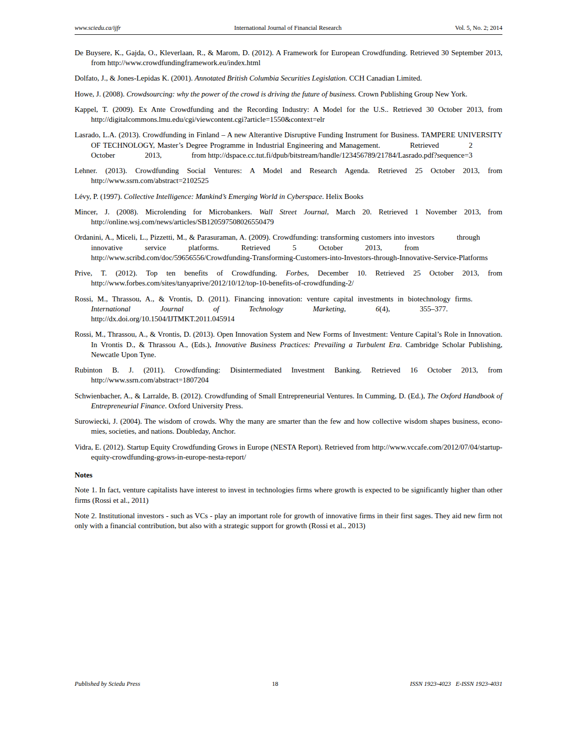www.sciedu.ca/ijfr
International Journal of Financial Research
Vol. 5, No. 2; 2014
De Buysere, K., Gajda, O., Kleverlaan, R., & Marom, D. (2012). A Framework for European Crowdfunding. Retrieved 30 September 2013, from http://www.crowdfundingframework.eu/index.html
Dolfato, J., & Jones-Lepidas K. (2001). Annotated British Columbia Securities Legislation. CCH Canadian Limited.
Howe, J. (2008). Crowdsourcing: why the power of the crowd is driving the future of business. Crown Publishing Group New York.
Kappel, T. (2009). Ex Ante Crowdfunding and the Recording Industry: A Model for the U.S.. Retrieved 30 October 2013, from http://digitalcommons.lmu.edu/cgi/viewcontent.cgi?article=1550&context=elr
Lasrado, L.A. (2013). Crowdfunding in Finland – A new Alterantive Disruptive Funding Instrument for Business. TAMPERE UNIVERSITY OF TECHNOLOGY, Master’s Degree Programme in Industrial Engineering and Management.    Retrieved    2    October    2013,    from http://dspace.cc.tut.fi/dpub/bitstream/handle/123456789/21784/Lasrado.pdf?sequence=3
Lehner. (2013). Crowdfunding Social Ventures: A Model and Research Agenda. Retrieved 25 October 2013, from http://www.ssrn.com/abstract=2102525
Lévy, P. (1997). Collective Intelligence: Mankind’s Emerging World in Cyberspace. Helix Books
Mincer, J. (2008). Microlending for Microbankers. Wall Street Journal, March 20. Retrieved 1 November 2013, from http://online.wsj.com/news/articles/SB120597508026550479
Ordanini, A., Miceli, L., Pizzetti, M., & Parasuraman, A. (2009). Crowdfunding: transforming customers into investors   through   innovative   service   platforms.   Retrieved   5   October   2013,   from http://www.scribd.com/doc/59656556/Crowdfunding-Transforming-Customers-into-Investors-through-Innovative-Service-Platforms
Prive, T. (2012). Top ten benefits of Crowdfunding. Forbes, December 10. Retrieved 25 October 2013, from http://www.forbes.com/sites/tanyaprive/2012/10/12/top-10-benefits-of-crowdfunding-2/
Rossi, M., Thrassou, A., & Vrontis, D. (2011). Financing innovation: venture capital investments in biotechnology firms.    International    Journal    of    Technology    Marketing,    6(4),    355–377. http://dx.doi.org/10.1504/IJTMKT.2011.045914
Rossi, M., Thrassou, A., & Vrontis, D. (2013). Open Innovation System and New Forms of Investment: Venture Capital’s Role in Innovation. In Vrontis D., & Thrassou A., (Eds.), Innovative Business Practices: Prevailing a Turbulent Era. Cambridge Scholar Publishing, Newcatle Upon Tyne.
Rubinton B. J. (2011). Crowdfunding: Disintermediated Investment Banking. Retrieved 16 October 2013, from http://www.ssrn.com/abstract=1807204
Schwienbacher, A., & Larralde, B. (2012). Crowdfunding of Small Entrepreneurial Ventures. In Cumming, D. (Ed.), The Oxford Handbook of Entrepreneurial Finance. Oxford University Press.
Surowiecki, J. (2004). The wisdom of crowds. Why the many are smarter than the few and how collective wisdom shapes business, economies, societies, and nations. Doubleday, Anchor.
Vidra, E. (2012). Startup Equity Crowdfunding Grows in Europe (NESTA Report). Retrieved from http://www.vccafe.com/2012/07/04/startup-equity-crowdfunding-grows-in-europe-nesta-report/
Notes
Note 1. In fact, venture capitalists have interest to invest in technologies firms where growth is expected to be significantly higher than other firms (Rossi et al., 2011)
Note 2. Institutional investors - such as VCs - play an important role for growth of innovative firms in their first sages. They aid new firm not only with a financial contribution, but also with a strategic support for growth (Rossi et al., 2013)
Published by Sciedu Press
18
ISSN 1923-4023 E-ISSN 1923-4031